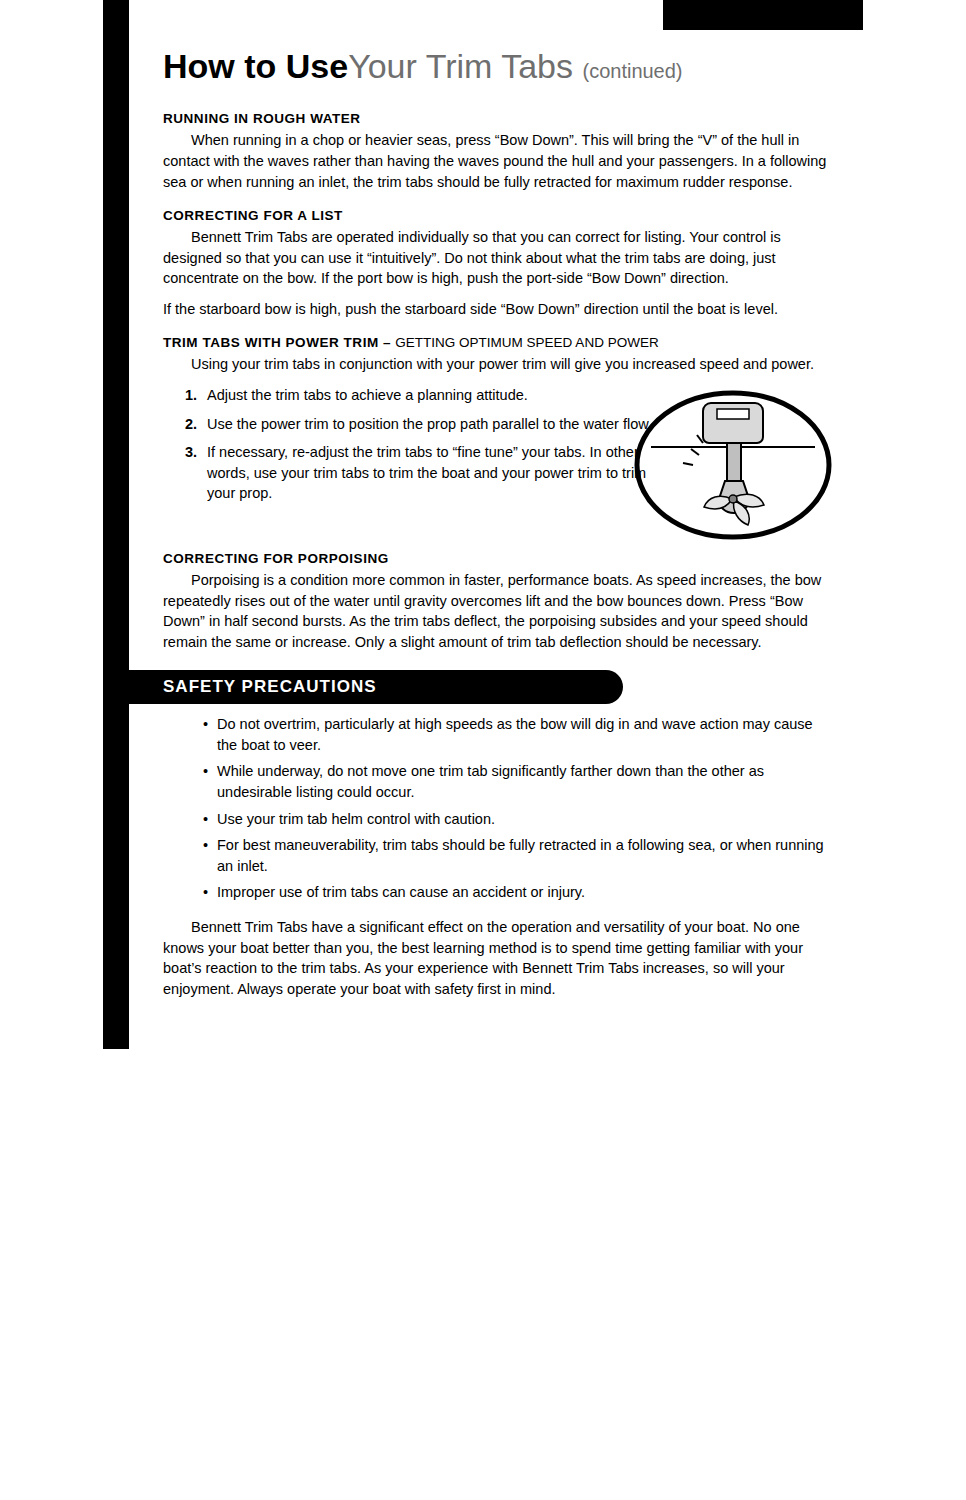How to UseYour Trim Tabs (continued)
RUNNING IN ROUGH WATER
When running in a chop or heavier seas, press “Bow Down”. This will bring the “V” of the hull in contact with the waves rather than having the waves pound the hull and your passengers. In a following sea or when running an inlet, the trim tabs should be fully retracted for maximum rudder response.
CORRECTING FOR A LIST
Bennett Trim Tabs are operated individually so that you can correct for listing. Your control is designed so that you can use it “intuitively”. Do not think about what the trim tabs are doing, just concentrate on the bow. If the port bow is high, push the port-side “Bow Down” direction.
If the starboard bow is high, push the starboard side “Bow Down” direction until the boat is level.
TRIM TABS WITH POWER TRIM – GETTING OPTIMUM SPEED AND POWER
Using your trim tabs in conjunction with your power trim will give you increased speed and power.
1. Adjust the trim tabs to achieve a planning attitude.
2. Use the power trim to position the prop path parallel to the water flow.
3. If necessary, re-adjust the trim tabs to “fine tune” your tabs. In other words, use your trim tabs to trim the boat and your power trim to trim your prop.
CORRECTING FOR PORPOISING
Porpoising is a condition more common in faster, performance boats. As speed increases, the bow repeatedly rises out of the water until gravity overcomes lift and the bow bounces down. Press “Bow Down” in half second bursts. As the trim tabs deflect, the porpoising subsides and your speed should remain the same or increase. Only a slight amount of trim tab deflection should be necessary.
SAFETY PRECAUTIONS
Do not overtrim, particularly at high speeds as the bow will dig in and wave action may cause the boat to veer.
While underway, do not move one trim tab significantly farther down than the other as undesirable listing could occur.
Use your trim tab helm control with caution.
For best maneuverability, trim tabs should be fully retracted in a following sea, or when running an inlet.
Improper use of trim tabs can cause an accident or injury.
Bennett Trim Tabs have a significant effect on the operation and versatility of your boat. No one knows your boat better than you, the best learning method is to spend time getting familiar with your boat’s reaction to the trim tabs. As your experience with Bennett Trim Tabs increases, so will your enjoyment. Always operate your boat with safety first in mind.